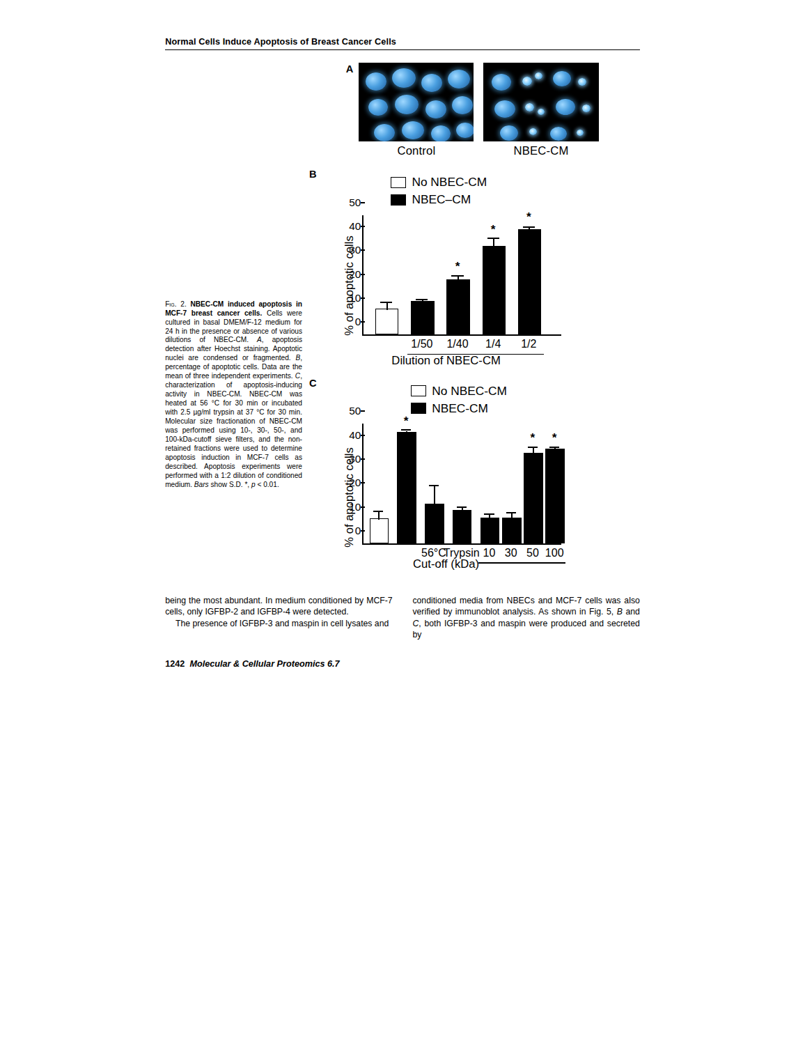Normal Cells Induce Apoptosis of Breast Cancer Cells
Fig. 2. NBEC-CM induced apoptosis in MCF-7 breast cancer cells. Cells were cultured in basal DMEM/F-12 medium for 24 h in the presence or absence of various dilutions of NBEC-CM. A, apoptosis detection after Hoechst staining. Apoptotic nuclei are condensed or fragmented. B, percentage of apoptotic cells. Data are the mean of three independent experiments. C, characterization of apoptosis-inducing activity in NBEC-CM. NBEC-CM was heated at 56 °C for 30 min or incubated with 2.5 µg/ml trypsin at 37 °C for 30 min. Molecular size fractionation of NBEC-CM was performed using 10-, 30-, 50-, and 100-kDa-cutoff sieve filters, and the non-retained fractions were used to determine apoptosis induction in MCF-7 cells as described. Apoptosis experiments were performed with a 1:2 dilution of conditioned medium. Bars show S.D. *, p < 0.01.
A
Control
NBEC-CM
B
No NBEC-CM
NBEC–CM
% of apoptotic cells
0
10
20
30
40
50
*
*
*
1/50
1/40
1/4
1/2
Dilution of NBEC-CM
C
No NBEC-CM
NBEC-CM
% of apoptotic cells
0
10
20
30
40
50
*
*
*
56°C
Trypsin
10
30
50
100
Cut-off (kDa)
being the most abundant. In medium conditioned by MCF-7 cells, only IGFBP-2 and IGFBP-4 were detected.
The presence of IGFBP-3 and maspin in cell lysates and
conditioned media from NBECs and MCF-7 cells was also verified by immunoblot analysis. As shown in Fig. 5, B and C, both IGFBP-3 and maspin were produced and secreted by
1242 Molecular & Cellular Proteomics 6.7